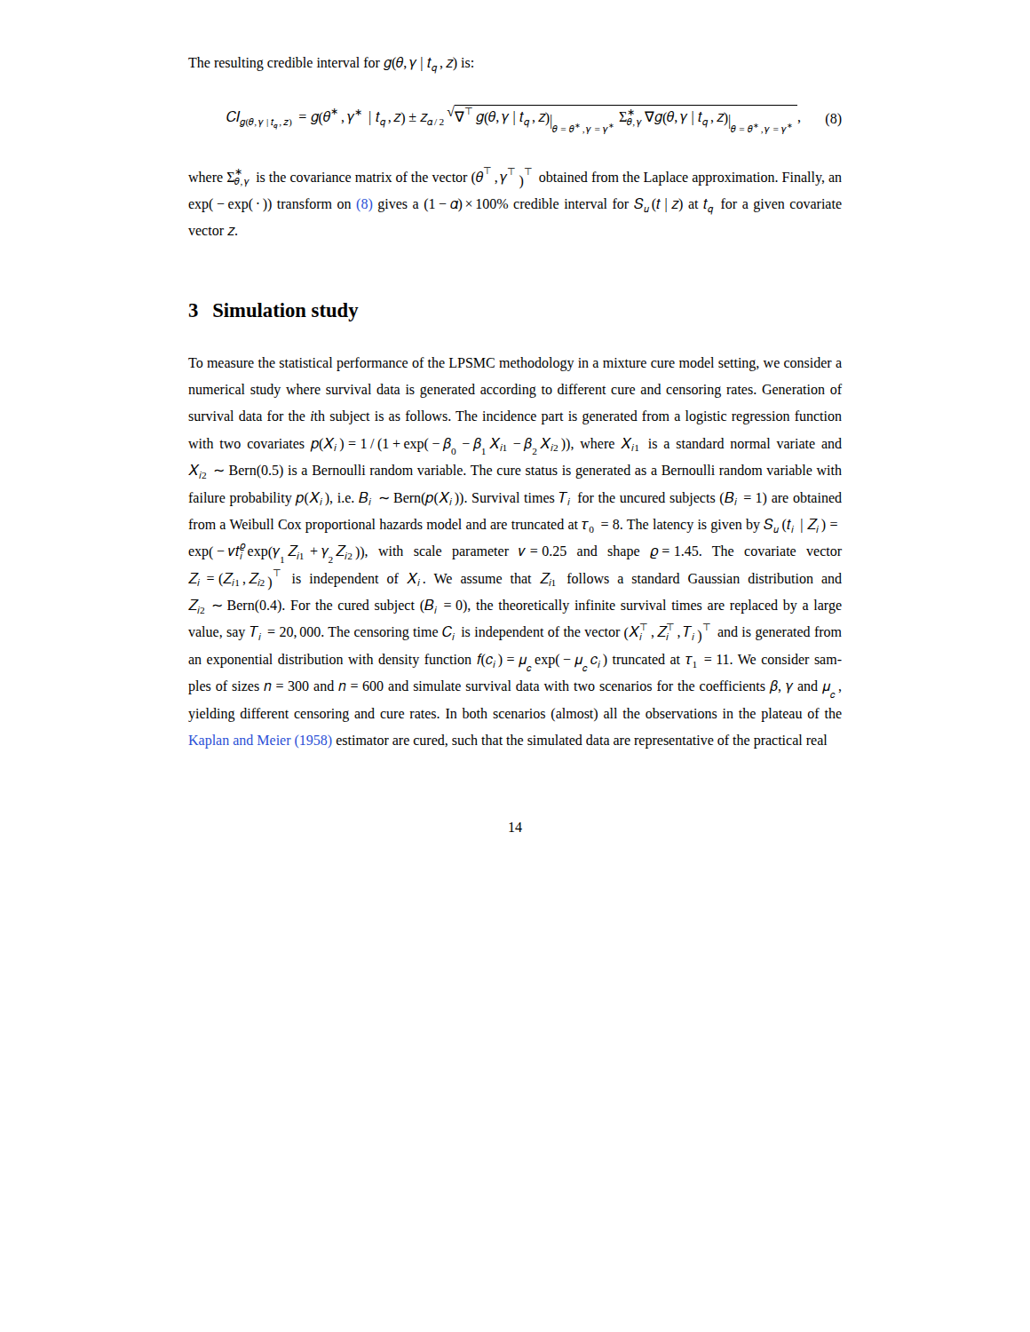The resulting credible interval for g(θ,γ|tq,z) is:
CIg(θ,γ|tq,z) = g(θ∗,γ∗|tq,z) ± zα/2 ∇⊤g(θ,γ|tq,z) |θ=θ∗,γ=γ∗ Σθ,γ∗ ∇g(θ,γ|tq,z) |θ=θ∗,γ=γ∗ , (8)
where Σθ,γ∗ is the covariance matrix of the vector (θ⊤,γ⊤)⊤ obtained from the Laplace approximation. Finally, an exp(−exp(·)) transform on (8) gives a (1−α)×100% credible interval for Su(t|z) at tq for a given covariate vector z.
3 Simulation study
To measure the statistical performance of the LPSMC methodology in a mixture cure model setting, we consider a numerical study where survival data is generated according to different cure and censoring rates. Generation of survival data for the ith subject is as follows. The incidence part is generated from a logistic regression function with two covariates p(Xi)=1/(1+exp(−β0−β1Xi1−β2Xi2)), where Xi1 is a standard normal variate and Xi2∼Bern(0.5) is a Bernoulli random variable. The cure status is generated as a Bernoulli random variable with failure probability p(Xi), i.e. Bi∼Bern(p(Xi)). Survival times Ti for the uncured subjects (Bi=1) are obtained from a Weibull Cox proportional hazards model and are truncated at τ0=8. The latency is given by Su(ti|Zi)= exp(−νtiϱexp(γ1Zi1+γ2Zi2)), with scale parameter ν=0.25 and shape ϱ=1.45. The covariate vector Zi=(Zi1,Zi2)⊤ is independent of Xi. We assume that Zi1 follows a standard Gaussian distribution and Zi2∼Bern(0.4). For the cured subject (Bi=0), the theoretically infinite survival times are replaced by a large value, say Ti=20,000. The censoring time Ci is independent of the vector (Xi⊤,Zi⊤,Ti)⊤ and is generated from an exponential distribution with density function f(ci)=μcexp(−μcci) truncated at τ1=11. We consider samples of sizes n=300 and n=600 and simulate survival data with two scenarios for the coefficients β, γ and μc, yielding different censoring and cure rates. In both scenarios (almost) all the observations in the plateau of the Kaplan and Meier (1958) estimator are cured, such that the simulated data are representative of the practical real
14